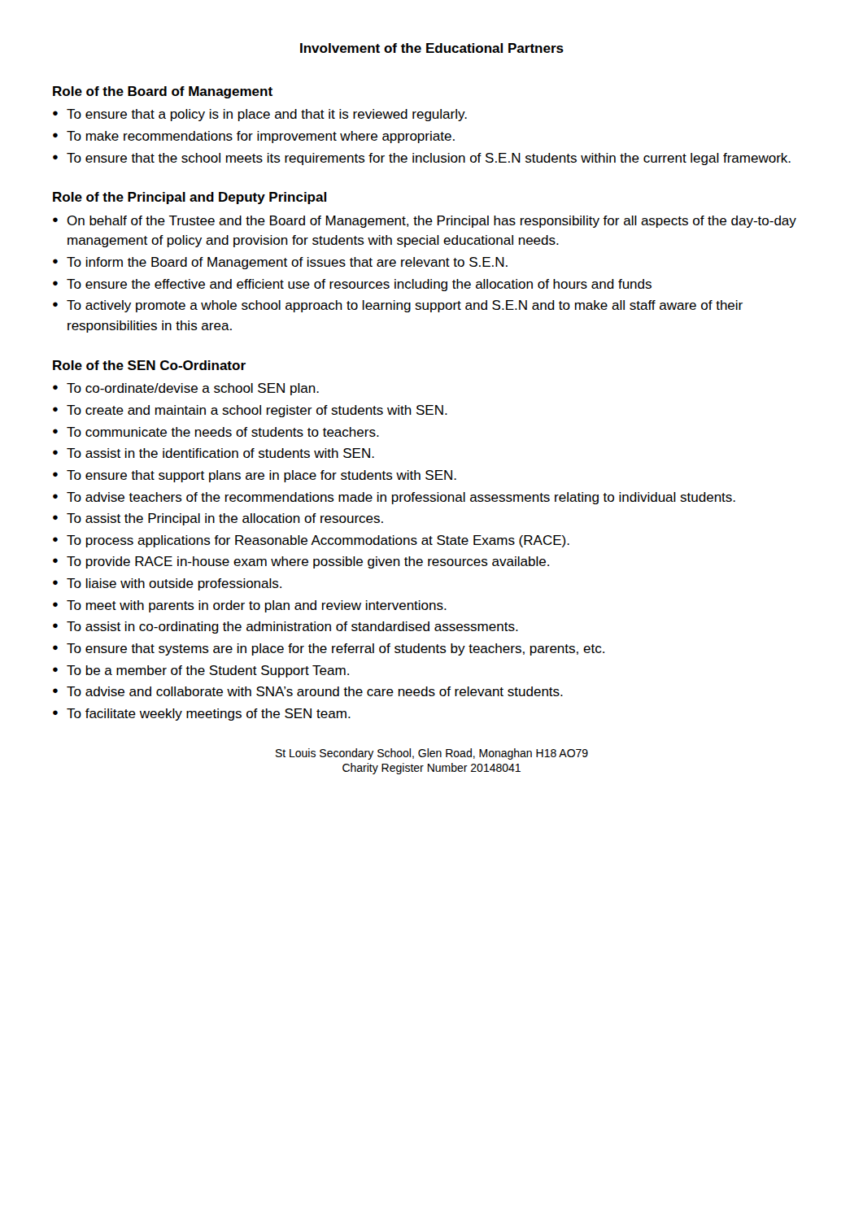Involvement of the Educational Partners
Role of the Board of Management
To ensure that a policy is in place and that it is reviewed regularly.
To make recommendations for improvement where appropriate.
To ensure that the school meets its requirements for the inclusion of S.E.N students within the current legal framework.
Role of the Principal and Deputy Principal
On behalf of the Trustee and the Board of Management, the Principal has responsibility for all aspects of the day-to-day management of policy and provision for students with special educational needs.
To inform the Board of Management of issues that are relevant to S.E.N.
To ensure the effective and efficient use of resources including the allocation of hours and funds
To actively promote a whole school approach to learning support and S.E.N and to make all staff aware of their responsibilities in this area.
Role of the SEN Co-Ordinator
To co-ordinate/devise a school SEN plan.
To create and maintain a school register of students with SEN.
To communicate the needs of students to teachers.
To assist in the identification of students with SEN.
To ensure that support plans are in place for students with SEN.
To advise teachers of the recommendations made in professional assessments relating to individual students.
To assist the Principal in the allocation of resources.
To process applications for Reasonable Accommodations at State Exams (RACE).
To provide RACE in-house exam where possible given the resources available.
To liaise with outside professionals.
To meet with parents in order to plan and review interventions.
To assist in co-ordinating the administration of standardised assessments.
To ensure that systems are in place for the referral of students by teachers, parents, etc.
To be a member of the Student Support Team.
To advise and collaborate with SNA’s around the care needs of relevant students.
To facilitate weekly meetings of the SEN team.
St Louis Secondary School, Glen Road, Monaghan H18 AO79
Charity Register Number 20148041